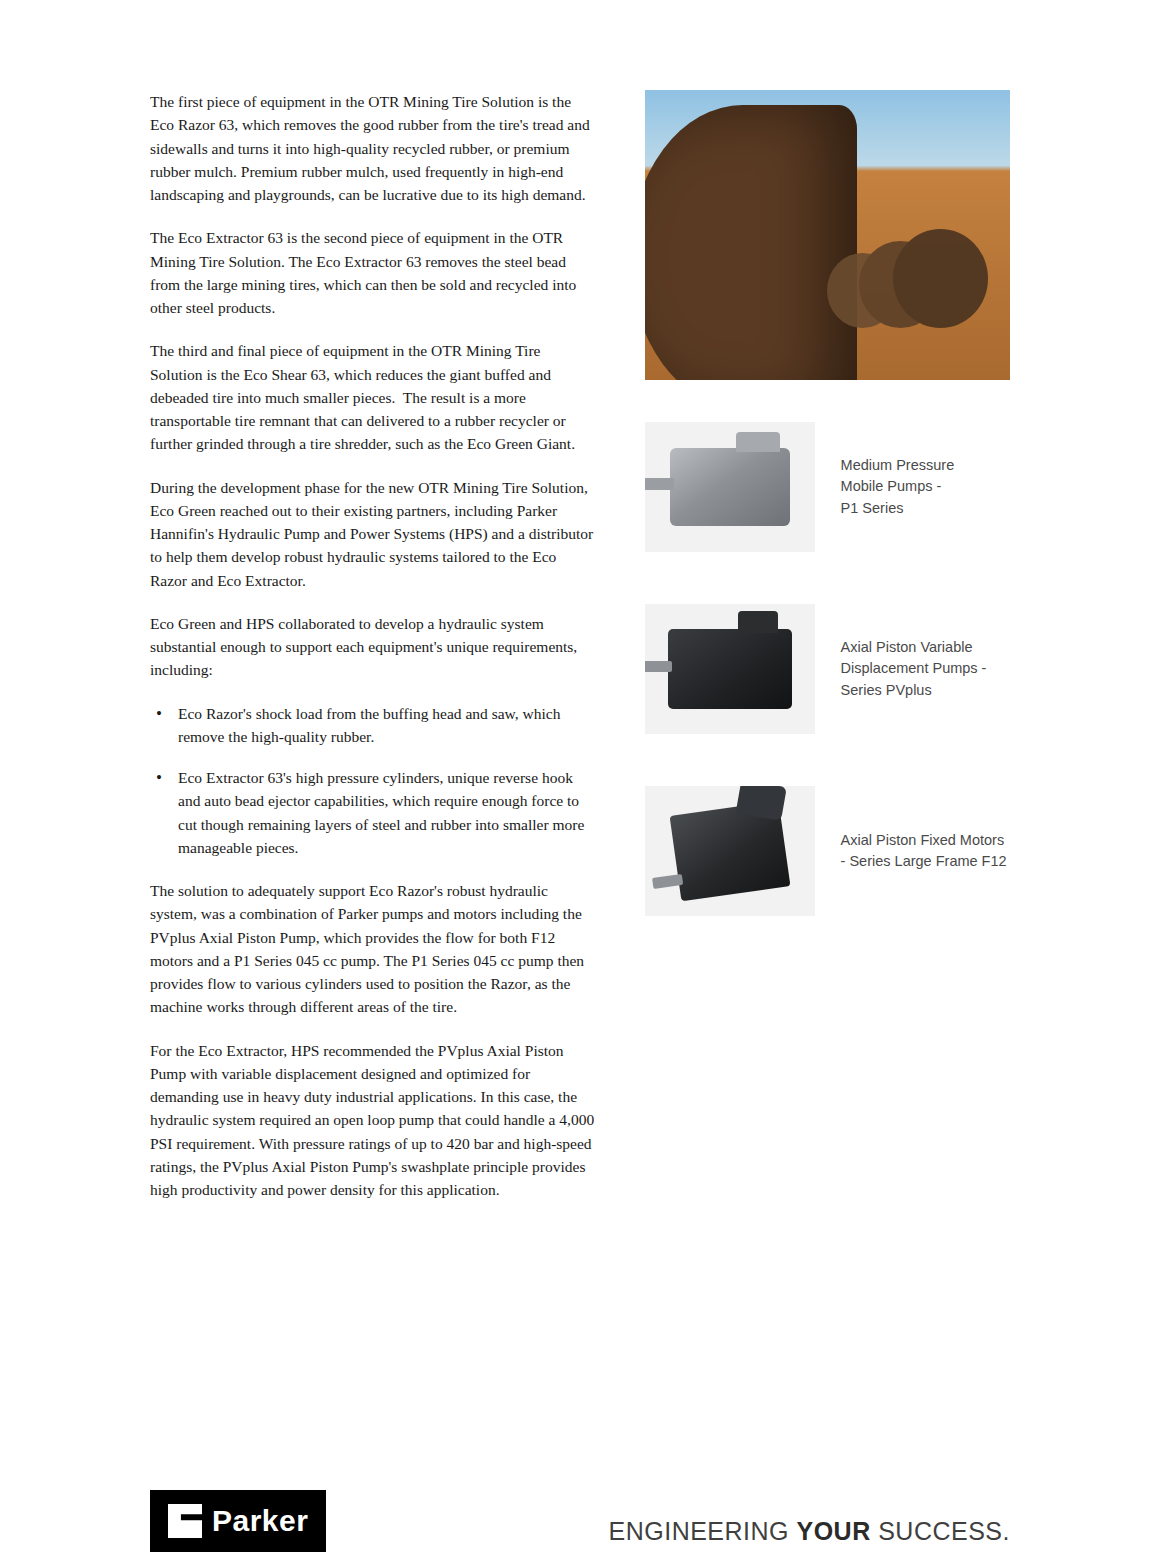The first piece of equipment in the OTR Mining Tire Solution is the Eco Razor 63, which removes the good rubber from the tire's tread and sidewalls and turns it into high-quality recycled rubber, or premium rubber mulch. Premium rubber mulch, used frequently in high-end landscaping and playgrounds, can be lucrative due to its high demand.
The Eco Extractor 63 is the second piece of equipment in the OTR Mining Tire Solution. The Eco Extractor 63 removes the steel bead from the large mining tires, which can then be sold and recycled into other steel products.
The third and final piece of equipment in the OTR Mining Tire Solution is the Eco Shear 63, which reduces the giant buffed and debeaded tire into much smaller pieces. The result is a more transportable tire remnant that can delivered to a rubber recycler or further grinded through a tire shredder, such as the Eco Green Giant.
During the development phase for the new OTR Mining Tire Solution, Eco Green reached out to their existing partners, including Parker Hannifin's Hydraulic Pump and Power Systems (HPS) and a distributor to help them develop robust hydraulic systems tailored to the Eco Razor and Eco Extractor.
Eco Green and HPS collaborated to develop a hydraulic system substantial enough to support each equipment's unique requirements, including:
Eco Razor's shock load from the buffing head and saw, which remove the high-quality rubber.
Eco Extractor 63's high pressure cylinders, unique reverse hook and auto bead ejector capabilities, which require enough force to cut though remaining layers of steel and rubber into smaller more manageable pieces.
The solution to adequately support Eco Razor's robust hydraulic system, was a combination of Parker pumps and motors including the PVplus Axial Piston Pump, which provides the flow for both F12 motors and a P1 Series 045 cc pump. The P1 Series 045 cc pump then provides flow to various cylinders used to position the Razor, as the machine works through different areas of the tire.
For the Eco Extractor, HPS recommended the PVplus Axial Piston Pump with variable displacement designed and optimized for demanding use in heavy duty industrial applications. In this case, the hydraulic system required an open loop pump that could handle a 4,000 PSI requirement. With pressure ratings of up to 420 bar and high-speed ratings, the PVplus Axial Piston Pump's swashplate principle provides high productivity and power density for this application.
Medium Pressure
Mobile Pumps -
P1 Series
Axial Piston Variable
Displacement Pumps -
Series PVplus
Axial Piston Fixed Motors
- Series Large Frame F12
Parker
ENGINEERING YOUR SUCCESS.